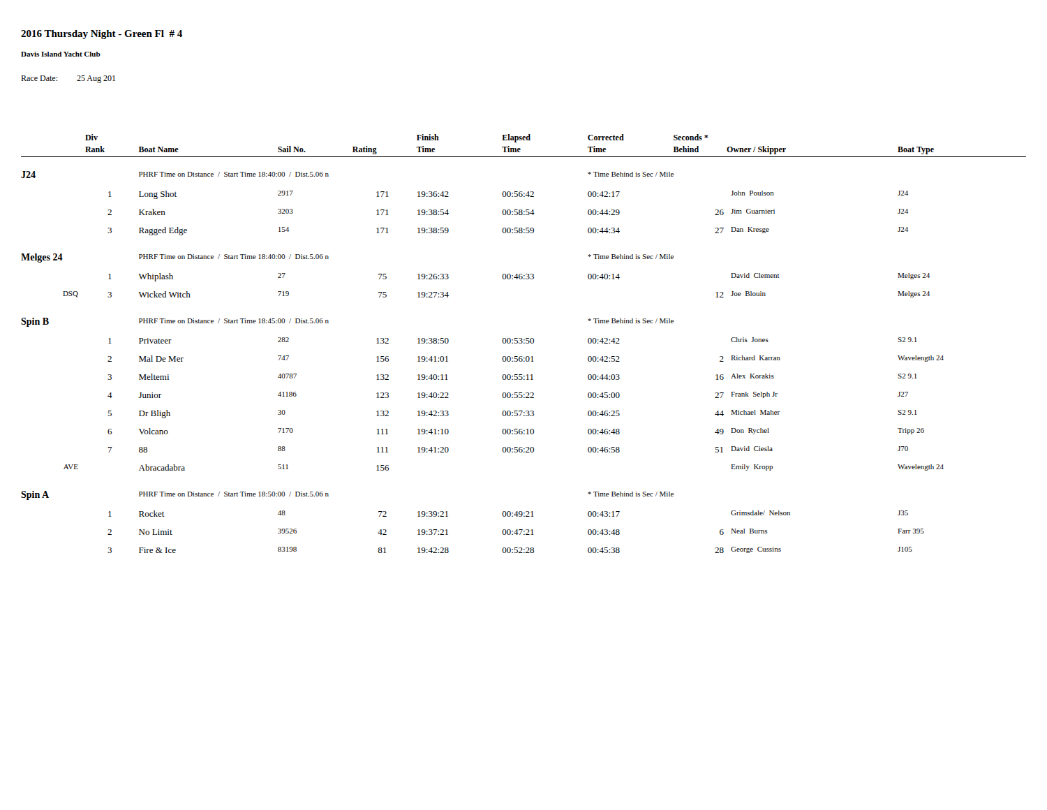2016 Thursday Night - Green Fl # 4
Davis Island Yacht Club
Race Date: 25 Aug 201
| | Div | | | | Finish | Elapsed | Corrected | Seconds * | |
| --- | --- | --- | --- | --- | --- | --- | --- | --- | --- |
| | Rank | Boat Name | Sail No. | Rating | Time | Time | Time | Behind | Owner / Skipper | Boat Type |
| J24 | | PHRF Time on Distance / Start Time 18:40:00 / Dist.5.06 n | * Time Behind is Sec / Mile |
| | 1 | Long Shot | 2917 | 171 | 19:36:42 | 00:56:42 | 00:42:17 | | John Poulson | J24 |
| | 2 | Kraken | 3203 | 171 | 19:38:54 | 00:58:54 | 00:44:29 | 26 | Jim Guarnieri | J24 |
| | 3 | Ragged Edge | 154 | 171 | 19:38:59 | 00:58:59 | 00:44:34 | 27 | Dan Kresge | J24 |
| Melges 24 | | PHRF Time on Distance / Start Time 18:40:00 / Dist.5.06 n | * Time Behind is Sec / Mile |
| | 1 | Whiplash | 27 | 75 | 19:26:33 | 00:46:33 | 00:40:14 | | David Clement | Melges 24 |
| DSQ | 3 | Wicked Witch | 719 | 75 | 19:27:34 | | | 12 | Joe Blouin | Melges 24 |
| Spin B | | PHRF Time on Distance / Start Time 18:45:00 / Dist.5.06 n | * Time Behind is Sec / Mile |
| | 1 | Privateer | 282 | 132 | 19:38:50 | 00:53:50 | 00:42:42 | | Chris Jones | S2 9.1 |
| | 2 | Mal De Mer | 747 | 156 | 19:41:01 | 00:56:01 | 00:42:52 | 2 | Richard Karran | Wavelength 24 |
| | 3 | Meltemi | 40787 | 132 | 19:40:11 | 00:55:11 | 00:44:03 | 16 | Alex Korakis | S2 9.1 |
| | 4 | Junior | 41186 | 123 | 19:40:22 | 00:55:22 | 00:45:00 | 27 | Frank Selph Jr | J27 |
| | 5 | Dr Bligh | 30 | 132 | 19:42:33 | 00:57:33 | 00:46:25 | 44 | Michael Maher | S2 9.1 |
| | 6 | Volcano | 7170 | 111 | 19:41:10 | 00:56:10 | 00:46:48 | 49 | Don Rychel | Tripp 26 |
| | 7 | 88 | 88 | 111 | 19:41:20 | 00:56:20 | 00:46:58 | 51 | David Ciesla | J70 |
| AVE | | Abracadabra | 511 | 156 | | | | | Emily Kropp | Wavelength 24 |
| Spin A | | PHRF Time on Distance / Start Time 18:50:00 / Dist.5.06 n | * Time Behind is Sec / Mile |
| | 1 | Rocket | 48 | 72 | 19:39:21 | 00:49:21 | 00:43:17 | | Grimsdale/ Nelson | J35 |
| | 2 | No Limit | 39526 | 42 | 19:37:21 | 00:47:21 | 00:43:48 | 6 | Neal Burns | Farr 395 |
| | 3 | Fire & Ice | 83198 | 81 | 19:42:28 | 00:52:28 | 00:45:38 | 28 | George Cussins | J105 |